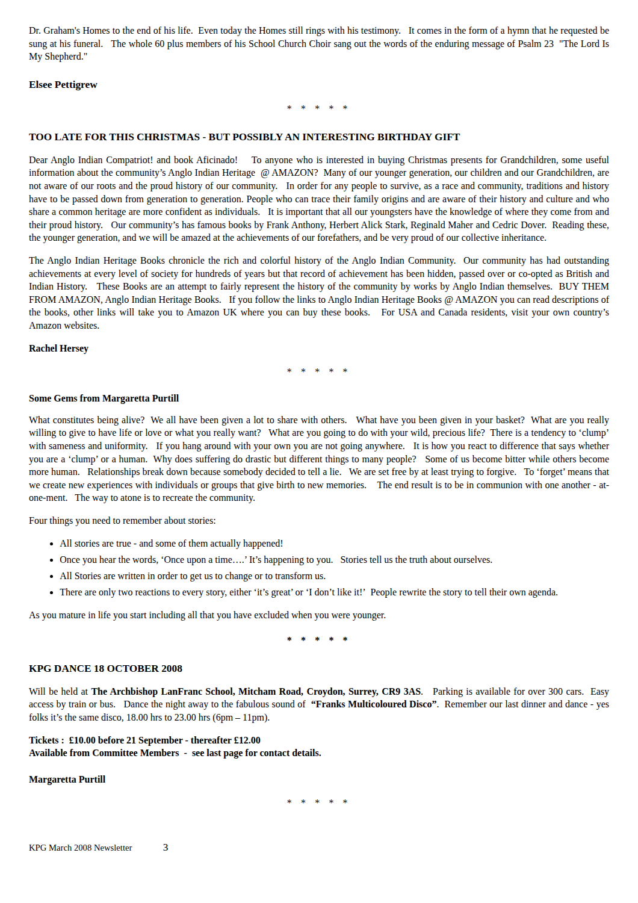Dr. Graham's Homes to the end of his life. Even today the Homes still rings with his testimony. It comes in the form of a hymn that he requested be sung at his funeral. The whole 60 plus members of his School Church Choir sang out the words of the enduring message of Psalm 23 "The Lord Is My Shepherd."
Elsee Pettigrew
* * * * *
TOO LATE FOR THIS CHRISTMAS - BUT POSSIBLY AN INTERESTING BIRTHDAY GIFT
Dear Anglo Indian Compatriot! and book Aficinado! To anyone who is interested in buying Christmas presents for Grandchildren, some useful information about the community’s Anglo Indian Heritage @ AMAZON? Many of our younger generation, our children and our Grandchildren, are not aware of our roots and the proud history of our community. In order for any people to survive, as a race and community, traditions and history have to be passed down from generation to generation. People who can trace their family origins and are aware of their history and culture and who share a common heritage are more confident as individuals. It is important that all our youngsters have the knowledge of where they come from and their proud history. Our community’s has famous books by Frank Anthony, Herbert Alick Stark, Reginald Maher and Cedric Dover. Reading these, the younger generation, and we will be amazed at the achievements of our forefathers, and be very proud of our collective inheritance.
The Anglo Indian Heritage Books chronicle the rich and colorful history of the Anglo Indian Community. Our community has had outstanding achievements at every level of society for hundreds of years but that record of achievement has been hidden, passed over or co-opted as British and Indian History. These Books are an attempt to fairly represent the history of the community by works by Anglo Indian themselves. BUY THEM FROM AMAZON, Anglo Indian Heritage Books. If you follow the links to Anglo Indian Heritage Books @ AMAZON you can read descriptions of the books, other links will take you to Amazon UK where you can buy these books. For USA and Canada residents, visit your own country’s Amazon websites.
Rachel Hersey
* * * * *
Some Gems from Margaretta Purtill
What constitutes being alive? We all have been given a lot to share with others. What have you been given in your basket? What are you really willing to give to have life or love or what you really want? What are you going to do with your wild, precious life? There is a tendency to ‘clump’ with sameness and uniformity. If you hang around with your own you are not going anywhere. It is how you react to difference that says whether you are a ‘clump’ or a human. Why does suffering do drastic but different things to many people? Some of us become bitter while others become more human. Relationships break down because somebody decided to tell a lie. We are set free by at least trying to forgive. To ‘forget’ means that we create new experiences with individuals or groups that give birth to new memories. The end result is to be in communion with one another - at-one-ment. The way to atone is to recreate the community.
Four things you need to remember about stories:
All stories are true - and some of them actually happened!
Once you hear the words, ‘Once upon a time….’ It’s happening to you. Stories tell us the truth about ourselves.
All Stories are written in order to get us to change or to transform us.
There are only two reactions to every story, either ‘it’s great’ or ‘I don’t like it!’ People rewrite the story to tell their own agenda.
As you mature in life you start including all that you have excluded when you were younger.
* * * * *
KPG DANCE 18 OCTOBER 2008
Will be held at The Archbishop LanFranc School, Mitcham Road, Croydon, Surrey, CR9 3AS. Parking is available for over 300 cars. Easy access by train or bus. Dance the night away to the fabulous sound of “Franks Multicoloured Disco”. Remember our last dinner and dance - yes folks it’s the same disco, 18.00 hrs to 23.00 hrs (6pm – 11pm).
Tickets : £10.00 before 21 September - thereafter £12.00
Available from Committee Members - see last page for contact details.
Margaretta Purtill
* * * * *
KPG March 2008 Newsletter 3